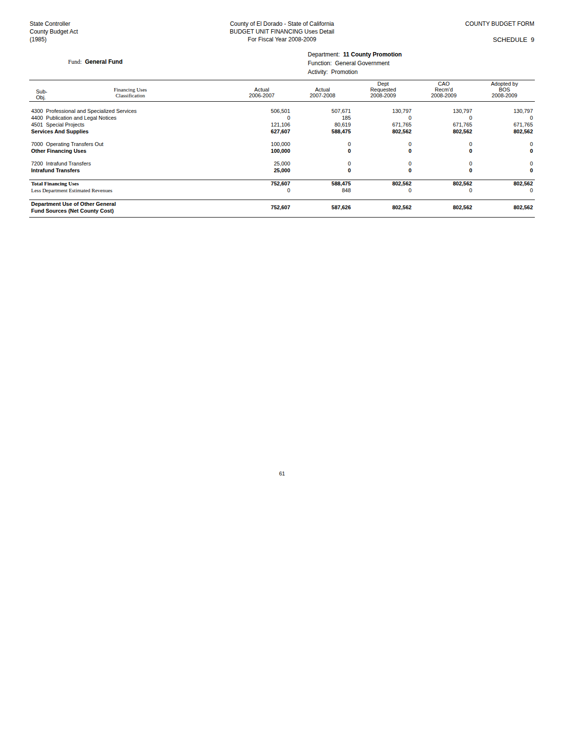| State Controller County Budget Act (1985) | County of El Dorado - State of California BUDGET UNIT FINANCING Uses Detail For Fiscal Year 2008-2009 | COUNTY BUDGET FORM SCHEDULE 9 |
| Fund: General Fund | Department: 11 County Promotion Function: General Government Activity: Promotion |
| Sub- Obj. Financing Uses Classification | Actual 2006-2007 | Actual 2007-2008 | Dept Requested 2008-2009 | CAO Recm'd 2008-2009 | Adopted by BOS 2008-2009 |
| --- | --- | --- | --- | --- | --- |
| 4300 Professional and Specialized Services | 506,501 | 507,671 | 130,797 | 130,797 | 130,797 |
| 4400 Publication and Legal Notices | 0 | 185 | 0 | 0 | 0 |
| 4501 Special Projects | 121,106 | 80,619 | 671,765 | 671,765 | 671,765 |
| Services And Supplies | 627,607 | 588,475 | 802,562 | 802,562 | 802,562 |
| 7000 Operating Transfers Out | 100,000 | 0 | 0 | 0 | 0 |
| Other Financing Uses | 100,000 | 0 | 0 | 0 | 0 |
| 7200 Intrafund Transfers | 25,000 | 0 | 0 | 0 | 0 |
| Intrafund Transfers | 25,000 | 0 | 0 | 0 | 0 |
| Total Financing Uses | 752,607 | 588,475 | 802,562 | 802,562 | 802,562 |
| Less Department Estimated Revenues | 0 | 848 | 0 | 0 | 0 |
| Department Use of Other General Fund Sources (Net County Cost) | 752,607 | 587,626 | 802,562 | 802,562 | 802,562 |
61